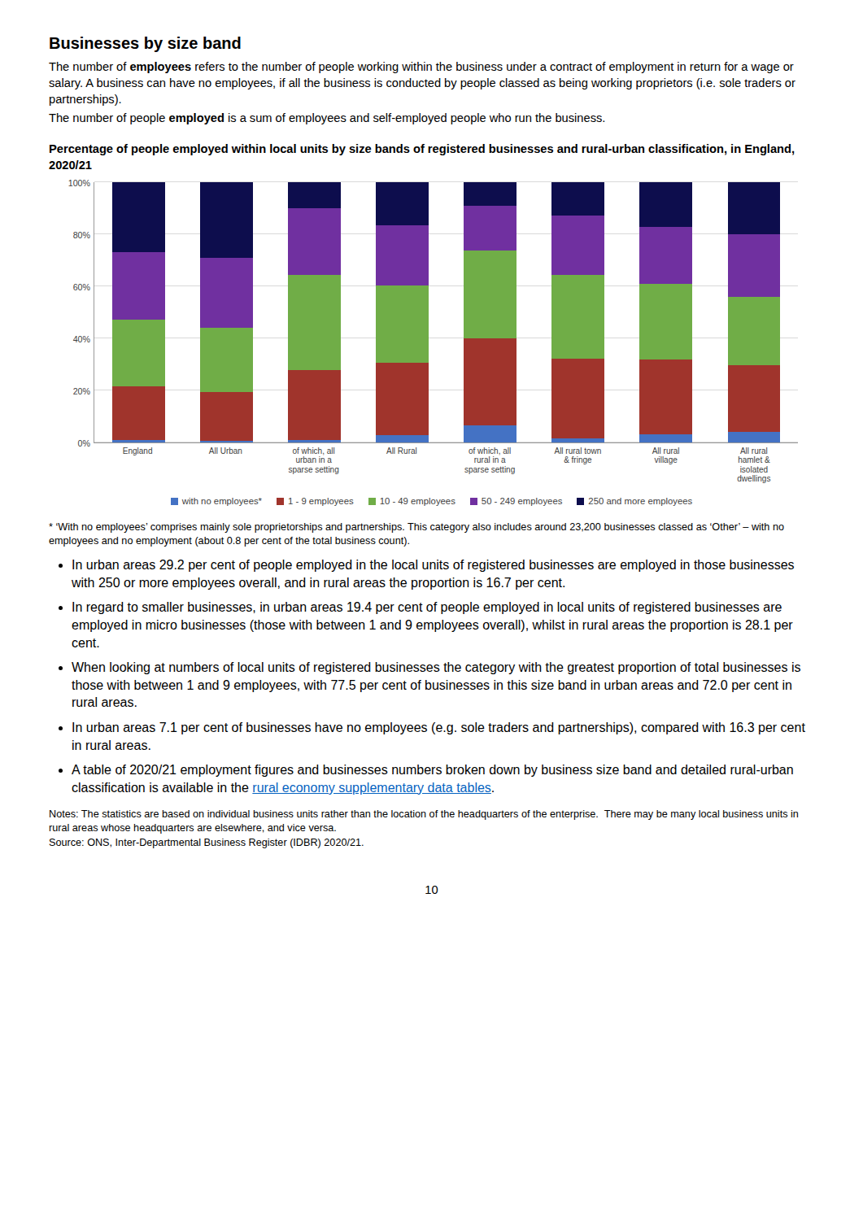Businesses by size band
The number of employees refers to the number of people working within the business under a contract of employment in return for a wage or salary. A business can have no employees, if all the business is conducted by people classed as being working proprietors (i.e. sole traders or partnerships).
The number of people employed is a sum of employees and self-employed people who run the business.
Percentage of people employed within local units by size bands of registered businesses and rural-urban classification, in England, 2020/21
100%
80%
60%
40%
20%
0%
England
All Urban
of which, all urban in a sparse setting
All Rural
of which, all rural in a sparse setting
All rural town & fringe
All rural village
All rural hamlet & isolated dwellings
with no employees* 1 - 9 employees 10 - 49 employees 50 - 249 employees 250 and more employees
* ‘With no employees’ comprises mainly sole proprietorships and partnerships. This category also includes around 23,200 businesses classed as ‘Other’ – with no employees and no employment (about 0.8 per cent of the total business count).
In urban areas 29.2 per cent of people employed in the local units of registered businesses are employed in those businesses with 250 or more employees overall, and in rural areas the proportion is 16.7 per cent.
In regard to smaller businesses, in urban areas 19.4 per cent of people employed in local units of registered businesses are employed in micro businesses (those with between 1 and 9 employees overall), whilst in rural areas the proportion is 28.1 per cent.
When looking at numbers of local units of registered businesses the category with the greatest proportion of total businesses is those with between 1 and 9 employees, with 77.5 per cent of businesses in this size band in urban areas and 72.0 per cent in rural areas.
In urban areas 7.1 per cent of businesses have no employees (e.g. sole traders and partnerships), compared with 16.3 per cent in rural areas.
A table of 2020/21 employment figures and businesses numbers broken down by business size band and detailed rural-urban classification is available in the rural economy supplementary data tables.
Notes: The statistics are based on individual business units rather than the location of the headquarters of the enterprise. There may be many local business units in rural areas whose headquarters are elsewhere, and vice versa.
Source: ONS, Inter-Departmental Business Register (IDBR) 2020/21.
10